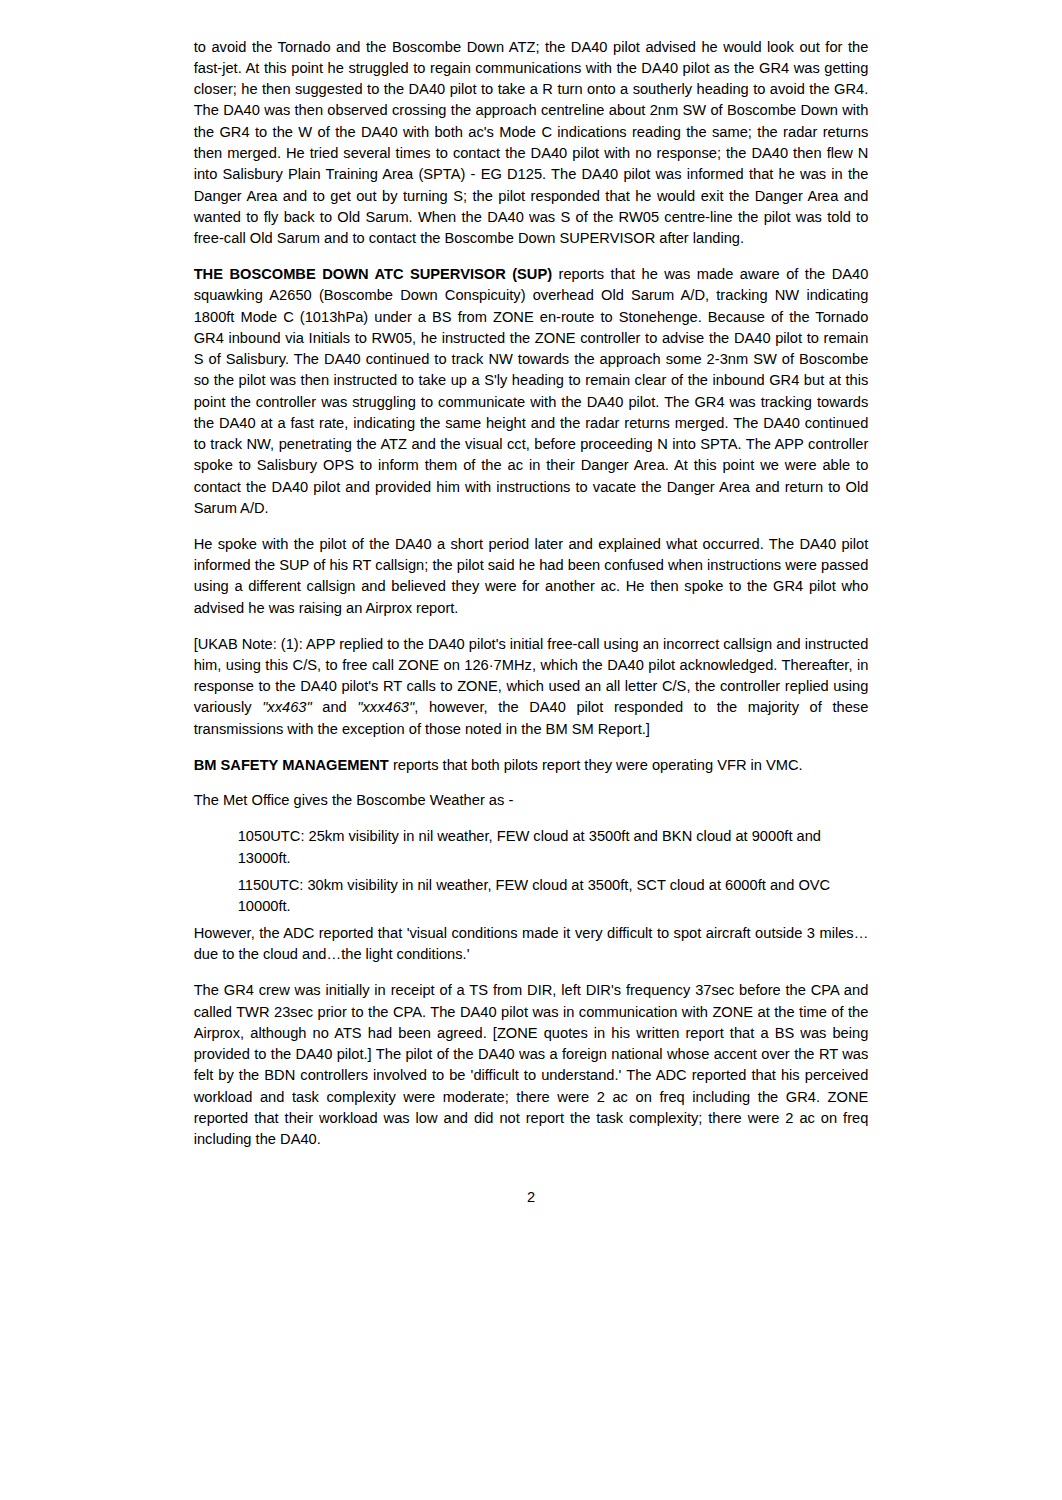to avoid the Tornado and the Boscombe Down ATZ; the DA40 pilot advised he would look out for the fast-jet. At this point he struggled to regain communications with the DA40 pilot as the GR4 was getting closer; he then suggested to the DA40 pilot to take a R turn onto a southerly heading to avoid the GR4. The DA40 was then observed crossing the approach centreline about 2nm SW of Boscombe Down with the GR4 to the W of the DA40 with both ac's Mode C indications reading the same; the radar returns then merged. He tried several times to contact the DA40 pilot with no response; the DA40 then flew N into Salisbury Plain Training Area (SPTA) - EG D125. The DA40 pilot was informed that he was in the Danger Area and to get out by turning S; the pilot responded that he would exit the Danger Area and wanted to fly back to Old Sarum. When the DA40 was S of the RW05 centre-line the pilot was told to free-call Old Sarum and to contact the Boscombe Down SUPERVISOR after landing.
THE BOSCOMBE DOWN ATC SUPERVISOR (SUP) reports that he was made aware of the DA40 squawking A2650 (Boscombe Down Conspicuity) overhead Old Sarum A/D, tracking NW indicating 1800ft Mode C (1013hPa) under a BS from ZONE en-route to Stonehenge. Because of the Tornado GR4 inbound via Initials to RW05, he instructed the ZONE controller to advise the DA40 pilot to remain S of Salisbury. The DA40 continued to track NW towards the approach some 2-3nm SW of Boscombe so the pilot was then instructed to take up a S'ly heading to remain clear of the inbound GR4 but at this point the controller was struggling to communicate with the DA40 pilot. The GR4 was tracking towards the DA40 at a fast rate, indicating the same height and the radar returns merged. The DA40 continued to track NW, penetrating the ATZ and the visual cct, before proceeding N into SPTA. The APP controller spoke to Salisbury OPS to inform them of the ac in their Danger Area. At this point we were able to contact the DA40 pilot and provided him with instructions to vacate the Danger Area and return to Old Sarum A/D.
He spoke with the pilot of the DA40 a short period later and explained what occurred. The DA40 pilot informed the SUP of his RT callsign; the pilot said he had been confused when instructions were passed using a different callsign and believed they were for another ac. He then spoke to the GR4 pilot who advised he was raising an Airprox report.
[UKAB Note: (1): APP replied to the DA40 pilot's initial free-call using an incorrect callsign and instructed him, using this C/S, to free call ZONE on 126·7MHz, which the DA40 pilot acknowledged. Thereafter, in response to the DA40 pilot's RT calls to ZONE, which used an all letter C/S, the controller replied using variously "xx463" and "xxx463", however, the DA40 pilot responded to the majority of these transmissions with the exception of those noted in the BM SM Report.]
BM SAFETY MANAGEMENT reports that both pilots report they were operating VFR in VMC.
The Met Office gives the Boscombe Weather as -
1050UTC: 25km visibility in nil weather, FEW cloud at 3500ft and BKN cloud at 9000ft and 13000ft.
1150UTC: 30km visibility in nil weather, FEW cloud at 3500ft, SCT cloud at 6000ft and OVC 10000ft.
However, the ADC reported that 'visual conditions made it very difficult to spot aircraft outside 3 miles…due to the cloud and…the light conditions.'
The GR4 crew was initially in receipt of a TS from DIR, left DIR's frequency 37sec before the CPA and called TWR 23sec prior to the CPA. The DA40 pilot was in communication with ZONE at the time of the Airprox, although no ATS had been agreed. [ZONE quotes in his written report that a BS was being provided to the DA40 pilot.] The pilot of the DA40 was a foreign national whose accent over the RT was felt by the BDN controllers involved to be 'difficult to understand.' The ADC reported that his perceived workload and task complexity were moderate; there were 2 ac on freq including the GR4. ZONE reported that their workload was low and did not report the task complexity; there were 2 ac on freq including the DA40.
2